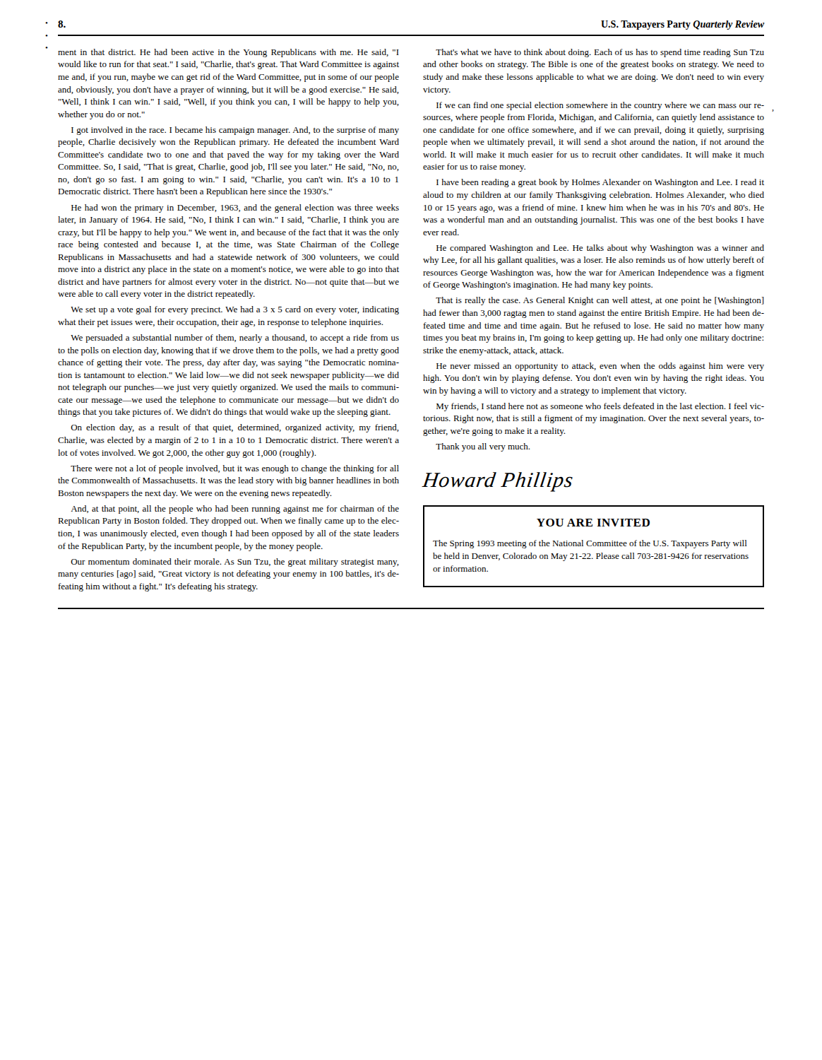•
•
•
8.
U.S. Taxpayers Party Quarterly Review
,
ment in that district. He had been active in the Young Republicans with me. He said, "I would like to run for that seat." I said, "Charlie, that's great. That Ward Committee is against me and, if you run, maybe we can get rid of the Ward Committee, put in some of our people and, obviously, you don't have a prayer of winning, but it will be a good exercise." He said, "Well, I think I can win." I said, "Well, if you think you can, I will be happy to help you, whether you do or not."
I got involved in the race. I became his campaign manager. And, to the surprise of many people, Charlie decisively won the Republican primary. He defeated the incumbent Ward Committee's candidate two to one and that paved the way for my taking over the Ward Committee. So, I said, "That is great, Charlie, good job, I'll see you later." He said, "No, no, no, don't go so fast. I am going to win." I said, "Charlie, you can't win. It's a 10 to 1 Democratic district. There hasn't been a Republican here since the 1930's."
He had won the primary in December, 1963, and the general election was three weeks later, in January of 1964. He said, "No, I think I can win." I said, "Charlie, I think you are crazy, but I'll be happy to help you." We went in, and because of the fact that it was the only race being contested and because I, at the time, was State Chairman of the College Republicans in Massachusetts and had a statewide network of 300 volunteers, we could move into a district any place in the state on a moment's notice, we were able to go into that district and have partners for almost every voter in the district. No—not quite that—but we were able to call every voter in the district repeatedly.
We set up a vote goal for every precinct. We had a 3 x 5 card on every voter, indicating what their pet issues were, their occupation, their age, in response to telephone inquiries.
We persuaded a substantial number of them, nearly a thousand, to accept a ride from us to the polls on election day, knowing that if we drove them to the polls, we had a pretty good chance of getting their vote. The press, day after day, was saying "the Democratic nomination is tantamount to election." We laid low—we did not seek newspaper publicity—we did not telegraph our punches—we just very quietly organized. We used the mails to communicate our message—we used the telephone to communicate our message—but we didn't do things that you take pictures of. We didn't do things that would wake up the sleeping giant.
On election day, as a result of that quiet, determined, organized activity, my friend, Charlie, was elected by a margin of 2 to 1 in a 10 to 1 Democratic district. There weren't a lot of votes involved. We got 2,000, the other guy got 1,000 (roughly).
There were not a lot of people involved, but it was enough to change the thinking for all the Commonwealth of Massachusetts. It was the lead story with big banner headlines in both Boston newspapers the next day. We were on the evening news repeatedly.
And, at that point, all the people who had been running against me for chairman of the Republican Party in Boston folded. They dropped out. When we finally came up to the election, I was unanimously elected, even though I had been opposed by all of the state leaders of the Republican Party, by the incumbent people, by the money people.
Our momentum dominated their morale. As Sun Tzu, the great military strategist many, many centuries [ago] said, "Great victory is not defeating your enemy in 100 battles, it's defeating him without a fight." It's defeating his strategy.
That's what we have to think about doing. Each of us has to spend time reading Sun Tzu and other books on strategy. The Bible is one of the greatest books on strategy. We need to study and make these lessons applicable to what we are doing. We don't need to win every victory.
If we can find one special election somewhere in the country where we can mass our resources, where people from Florida, Michigan, and California, can quietly lend assistance to one candidate for one office somewhere, and if we can prevail, doing it quietly, surprising people when we ultimately prevail, it will send a shot around the nation, if not around the world. It will make it much easier for us to recruit other candidates. It will make it much easier for us to raise money.
I have been reading a great book by Holmes Alexander on Washington and Lee. I read it aloud to my children at our family Thanksgiving celebration. Holmes Alexander, who died 10 or 15 years ago, was a friend of mine. I knew him when he was in his 70's and 80's. He was a wonderful man and an outstanding journalist. This was one of the best books I have ever read.
He compared Washington and Lee. He talks about why Washington was a winner and why Lee, for all his gallant qualities, was a loser. He also reminds us of how utterly bereft of resources George Washington was, how the war for American Independence was a figment of George Washington's imagination. He had many key points.
That is really the case. As General Knight can well attest, at one point he [Washington] had fewer than 3,000 ragtag men to stand against the entire British Empire. He had been defeated time and time and time again. But he refused to lose. He said no matter how many times you beat my brains in, I'm going to keep getting up. He had only one military doctrine: strike the enemy-attack, attack, attack.
He never missed an opportunity to attack, even when the odds against him were very high. You don't win by playing defense. You don't even win by having the right ideas. You win by having a will to victory and a strategy to implement that victory.
My friends, I stand here not as someone who feels defeated in the last election. I feel victorious. Right now, that is still a figment of my imagination. Over the next several years, together, we're going to make it a reality.
Thank you all very much.
Howard Phillips
YOU ARE INVITED
The Spring 1993 meeting of the National Committee of the U.S. Taxpayers Party will be held in Denver, Colorado on May 21-22. Please call 703-281-9426 for reservations or information.